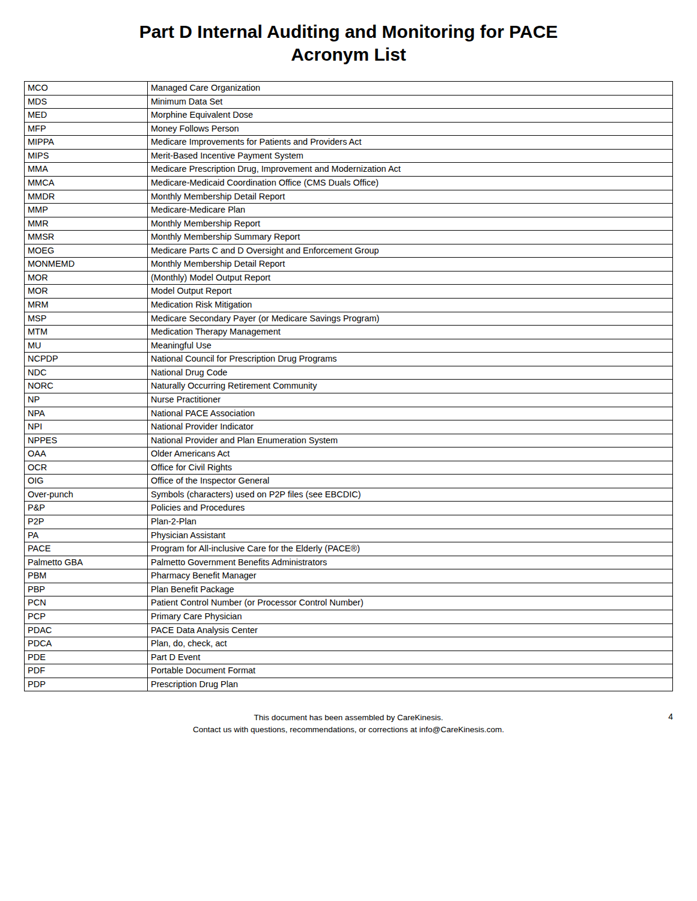Part D Internal Auditing and Monitoring for PACE
Acronym List
| MCO | Managed Care Organization |
| MDS | Minimum Data Set |
| MED | Morphine Equivalent Dose |
| MFP | Money Follows Person |
| MIPPA | Medicare Improvements for Patients and Providers Act |
| MIPS | Merit-Based Incentive Payment System |
| MMA | Medicare Prescription Drug, Improvement and Modernization Act |
| MMCA | Medicare-Medicaid Coordination Office (CMS Duals Office) |
| MMDR | Monthly Membership Detail Report |
| MMP | Medicare-Medicare Plan |
| MMR | Monthly Membership Report |
| MMSR | Monthly Membership Summary Report |
| MOEG | Medicare Parts C and D Oversight and Enforcement Group |
| MONMEMD | Monthly Membership Detail Report |
| MOR | (Monthly) Model Output Report |
| MOR | Model Output Report |
| MRM | Medication Risk Mitigation |
| MSP | Medicare Secondary Payer (or Medicare Savings Program) |
| MTM | Medication Therapy Management |
| MU | Meaningful Use |
| NCPDP | National Council for Prescription Drug Programs |
| NDC | National Drug Code |
| NORC | Naturally Occurring Retirement Community |
| NP | Nurse Practitioner |
| NPA | National PACE Association |
| NPI | National Provider Indicator |
| NPPES | National Provider and Plan Enumeration System |
| OAA | Older Americans Act |
| OCR | Office for Civil Rights |
| OIG | Office of the Inspector General |
| Over-punch | Symbols (characters) used on P2P files (see EBCDIC) |
| P&P | Policies and Procedures |
| P2P | Plan-2-Plan |
| PA | Physician Assistant |
| PACE | Program for All-inclusive Care for the Elderly (PACE®) |
| Palmetto GBA | Palmetto Government Benefits Administrators |
| PBM | Pharmacy Benefit Manager |
| PBP | Plan Benefit Package |
| PCN | Patient Control Number (or Processor Control Number) |
| PCP | Primary Care Physician |
| PDAC | PACE Data Analysis Center |
| PDCA | Plan, do, check, act |
| PDE | Part D Event |
| PDF | Portable Document Format |
| PDP | Prescription Drug Plan |
4
This document has been assembled by CareKinesis.
Contact us with questions, recommendations, or corrections at info@CareKinesis.com.